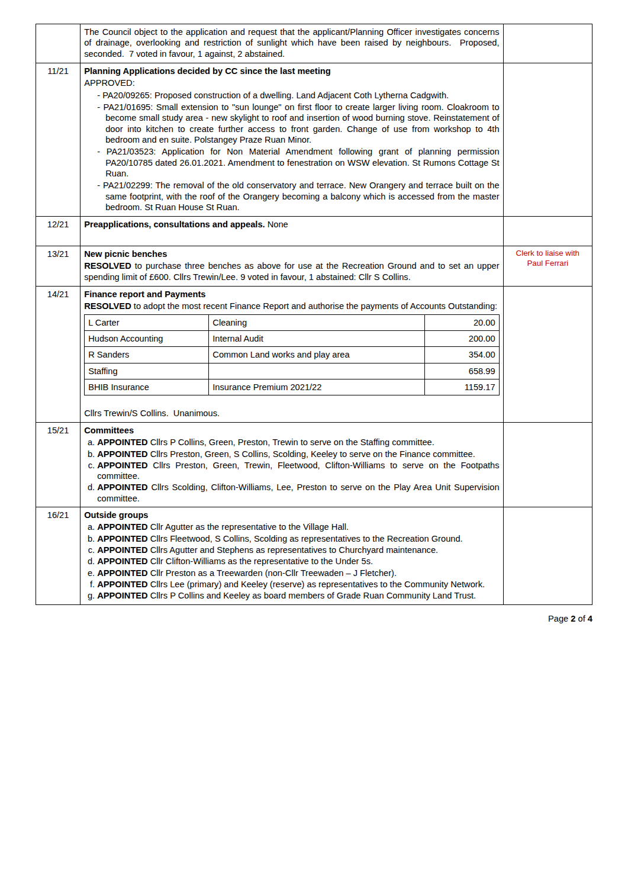| | The Council object to the application and request that the applicant/Planning Officer investigates concerns of drainage, overlooking and restriction of sunlight which have been raised by neighbours. Proposed, seconded. 7 voted in favour, 1 against, 2 abstained. | |
| 11/21 | Planning Applications decided by CC since the last meeting APPROVED: PA20/09265: Proposed construction of a dwelling. Land Adjacent Coth Lytherna Cadgwith. PA21/01695: Small extension to "sun lounge" on first floor to create larger living room. Cloakroom to become small study area - new skylight to roof and insertion of wood burning stove. Reinstatement of door into kitchen to create further access to front garden. Change of use from workshop to 4th bedroom and en suite. Polstangey Praze Ruan Minor. PA21/03523: Application for Non Material Amendment following grant of planning permission PA20/10785 dated 26.01.2021. Amendment to fenestration on WSW elevation. St Rumons Cottage St Ruan. PA21/02299: The removal of the old conservatory and terrace. New Orangery and terrace built on the same footprint, with the roof of the Orangery becoming a balcony which is accessed from the master bedroom. St Ruan House St Ruan. | |
| 12/21 | Preapplications, consultations and appeals. None | |
| 13/21 | New picnic benches RESOLVED to purchase three benches as above for use at the Recreation Ground and to set an upper spending limit of £600. Cllrs Trewin/Lee. 9 voted in favour, 1 abstained: Cllr S Collins. | Clerk to liaise with Paul Ferrari |
| 14/21 | Finance report and Payments RESOLVED to adopt the most recent Finance Report and authorise the payments of Accounts Outstanding: / L Carter / Cleaning / 20.00 / / Hudson Accounting / Internal Audit / 200.00 / / R Sanders / Common Land works and play area / 354.00 / / Staffing / / 658.99 / / BHIB Insurance / Insurance Premium 2021/22 / 1159.17 / Cllrs Trewin/S Collins. Unanimous. | |
| 15/21 | Committees APPOINTED Cllrs P Collins, Green, Preston, Trewin to serve on the Staffing committee. APPOINTED Cllrs Preston, Green, S Collins, Scolding, Keeley to serve on the Finance committee. APPOINTED Cllrs Preston, Green, Trewin, Fleetwood, Clifton-Williams to serve on the Footpaths committee. APPOINTED Cllrs Scolding, Clifton-Williams, Lee, Preston to serve on the Play Area Unit Supervision committee. | |
| 16/21 | Outside groups APPOINTED Cllr Agutter as the representative to the Village Hall. APPOINTED Cllrs Fleetwood, S Collins, Scolding as representatives to the Recreation Ground. APPOINTED Cllrs Agutter and Stephens as representatives to Churchyard maintenance. APPOINTED Cllr Clifton-Williams as the representative to the Under 5s. APPOINTED Cllr Preston as a Treewarden (non-Cllr Treewaden – J Fletcher). APPOINTED Cllrs Lee (primary) and Keeley (reserve) as representatives to the Community Network. APPOINTED Cllrs P Collins and Keeley as board members of Grade Ruan Community Land Trust. | |
Page 2 of 4